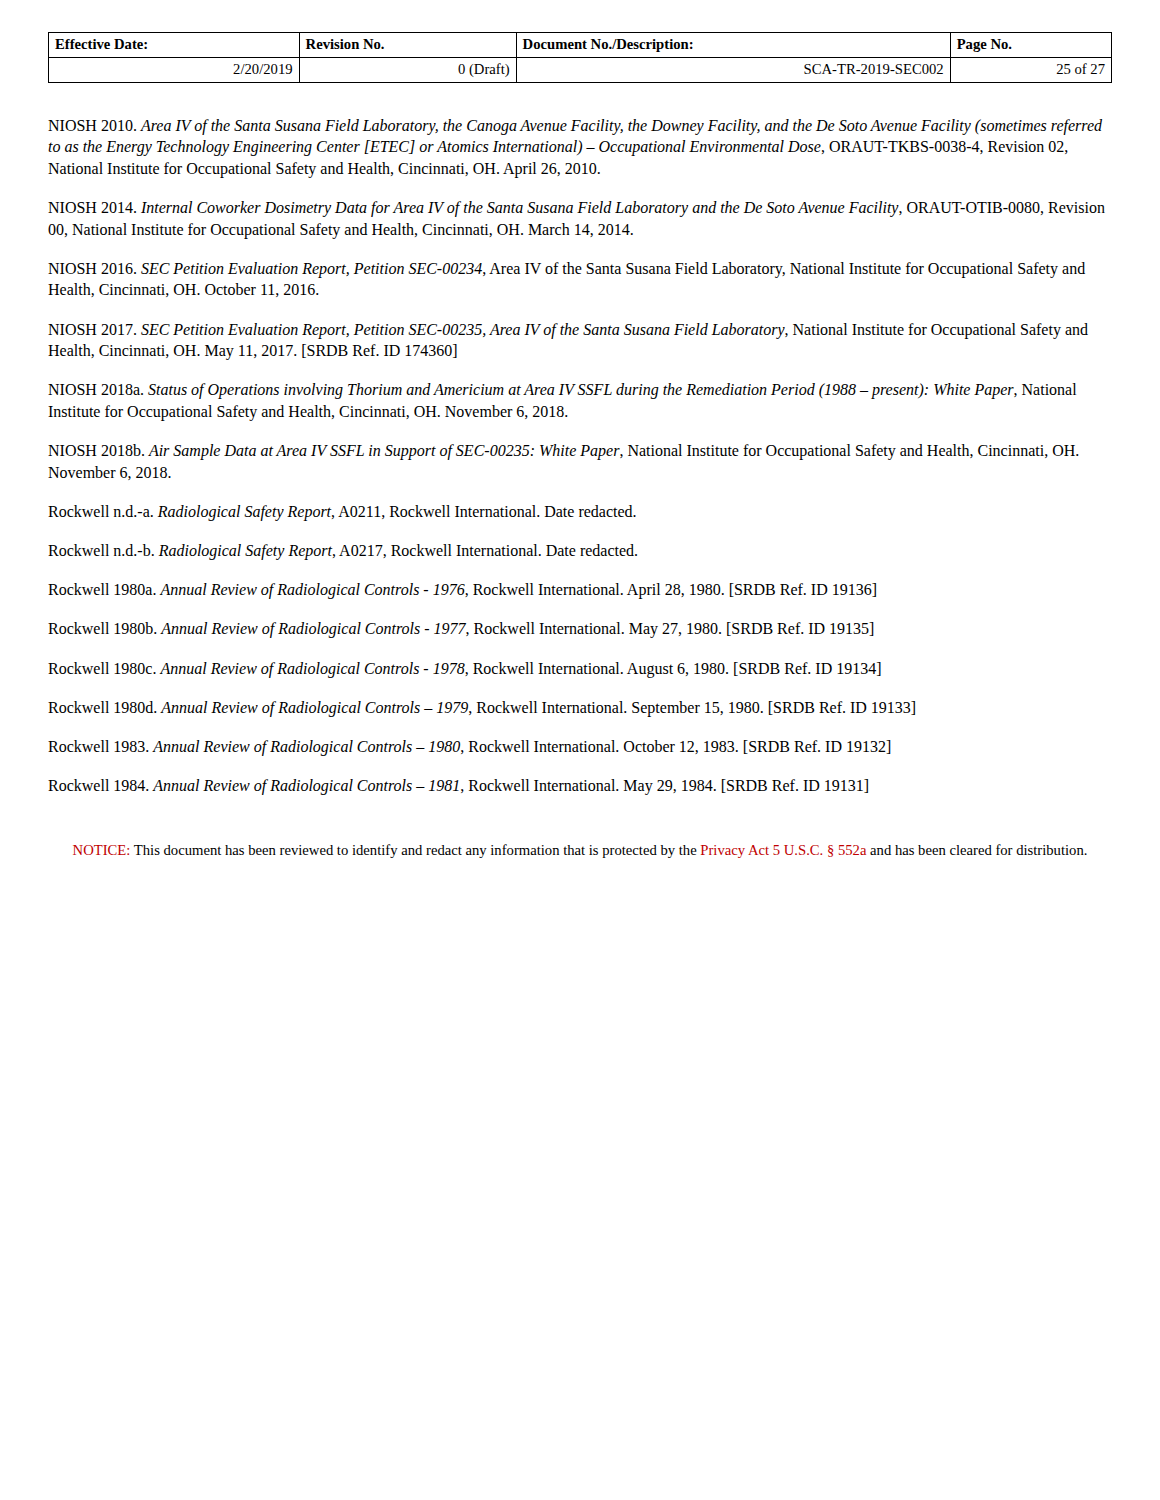| Effective Date: | Revision No. | Document No./Description: | Page No. |
| --- | --- | --- | --- |
| 2/20/2019 | 0 (Draft) | SCA-TR-2019-SEC002 | 25 of 27 |
NIOSH 2010. Area IV of the Santa Susana Field Laboratory, the Canoga Avenue Facility, the Downey Facility, and the De Soto Avenue Facility (sometimes referred to as the Energy Technology Engineering Center [ETEC] or Atomics International) – Occupational Environmental Dose, ORAUT-TKBS-0038-4, Revision 02, National Institute for Occupational Safety and Health, Cincinnati, OH. April 26, 2010.
NIOSH 2014. Internal Coworker Dosimetry Data for Area IV of the Santa Susana Field Laboratory and the De Soto Avenue Facility, ORAUT-OTIB-0080, Revision 00, National Institute for Occupational Safety and Health, Cincinnati, OH. March 14, 2014.
NIOSH 2016. SEC Petition Evaluation Report, Petition SEC-00234, Area IV of the Santa Susana Field Laboratory, National Institute for Occupational Safety and Health, Cincinnati, OH. October 11, 2016.
NIOSH 2017. SEC Petition Evaluation Report, Petition SEC-00235, Area IV of the Santa Susana Field Laboratory, National Institute for Occupational Safety and Health, Cincinnati, OH. May 11, 2017. [SRDB Ref. ID 174360]
NIOSH 2018a. Status of Operations involving Thorium and Americium at Area IV SSFL during the Remediation Period (1988 – present): White Paper, National Institute for Occupational Safety and Health, Cincinnati, OH. November 6, 2018.
NIOSH 2018b. Air Sample Data at Area IV SSFL in Support of SEC-00235: White Paper, National Institute for Occupational Safety and Health, Cincinnati, OH. November 6, 2018.
Rockwell n.d.-a. Radiological Safety Report, A0211, Rockwell International. Date redacted.
Rockwell n.d.-b. Radiological Safety Report, A0217, Rockwell International. Date redacted.
Rockwell 1980a. Annual Review of Radiological Controls - 1976, Rockwell International. April 28, 1980. [SRDB Ref. ID 19136]
Rockwell 1980b. Annual Review of Radiological Controls - 1977, Rockwell International. May 27, 1980. [SRDB Ref. ID 19135]
Rockwell 1980c. Annual Review of Radiological Controls - 1978, Rockwell International. August 6, 1980. [SRDB Ref. ID 19134]
Rockwell 1980d. Annual Review of Radiological Controls – 1979, Rockwell International. September 15, 1980. [SRDB Ref. ID 19133]
Rockwell 1983. Annual Review of Radiological Controls – 1980, Rockwell International. October 12, 1983. [SRDB Ref. ID 19132]
Rockwell 1984. Annual Review of Radiological Controls – 1981, Rockwell International. May 29, 1984. [SRDB Ref. ID 19131]
NOTICE: This document has been reviewed to identify and redact any information that is protected by the Privacy Act 5 U.S.C. § 552a and has been cleared for distribution.